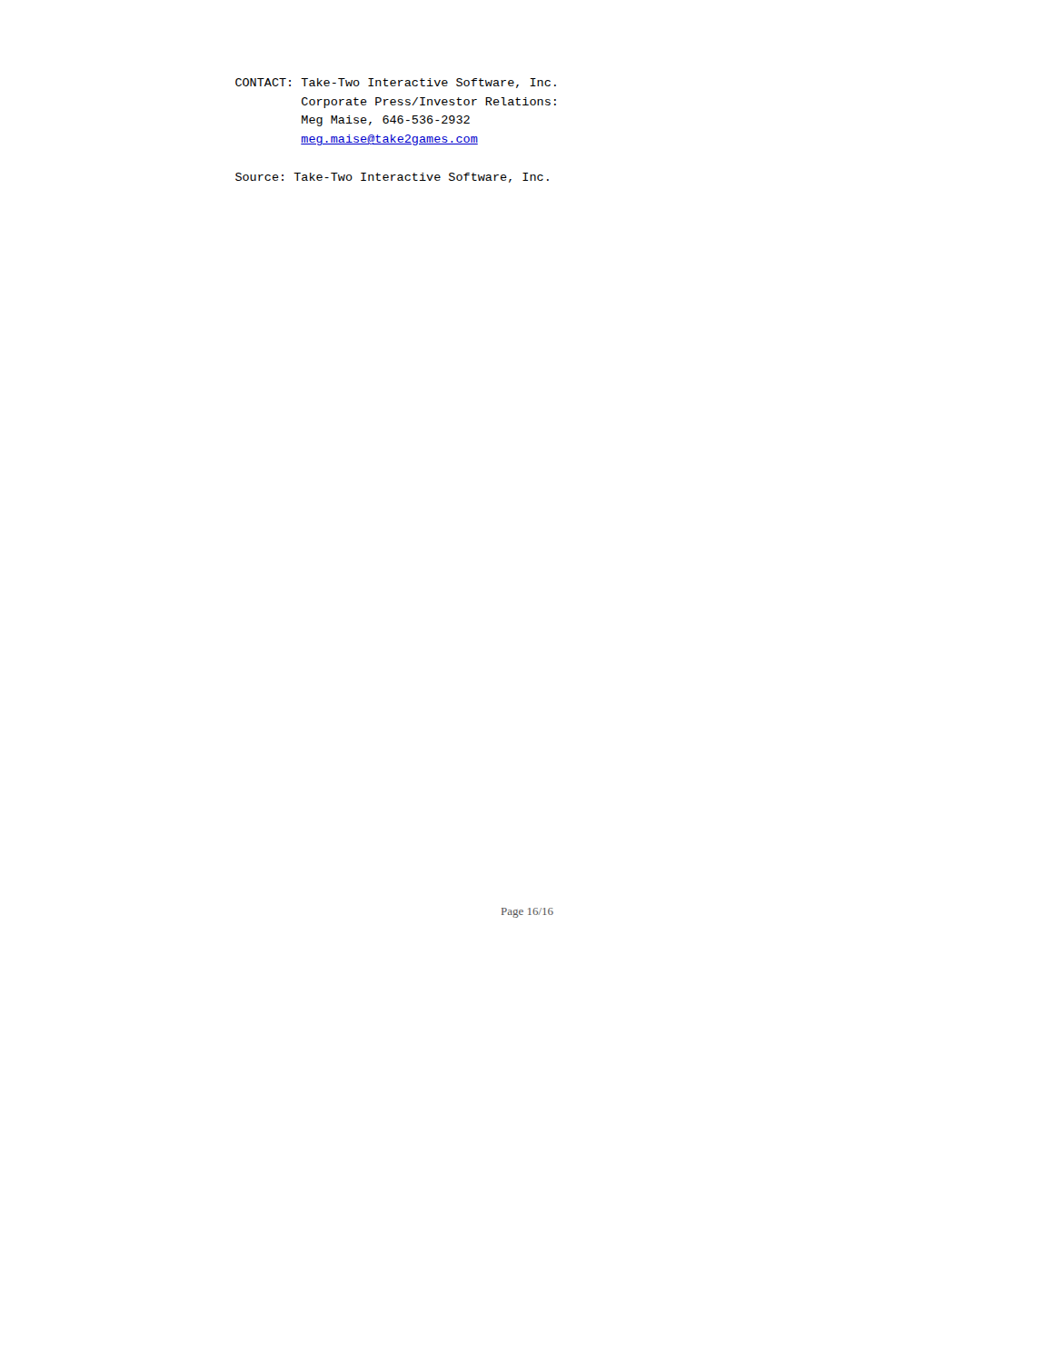CONTACT: Take-Two Interactive Software, Inc.
         Corporate Press/Investor Relations:
         Meg Maise, 646-536-2932
         meg.maise@take2games.com
Source: Take-Two Interactive Software, Inc.
Page 16/16